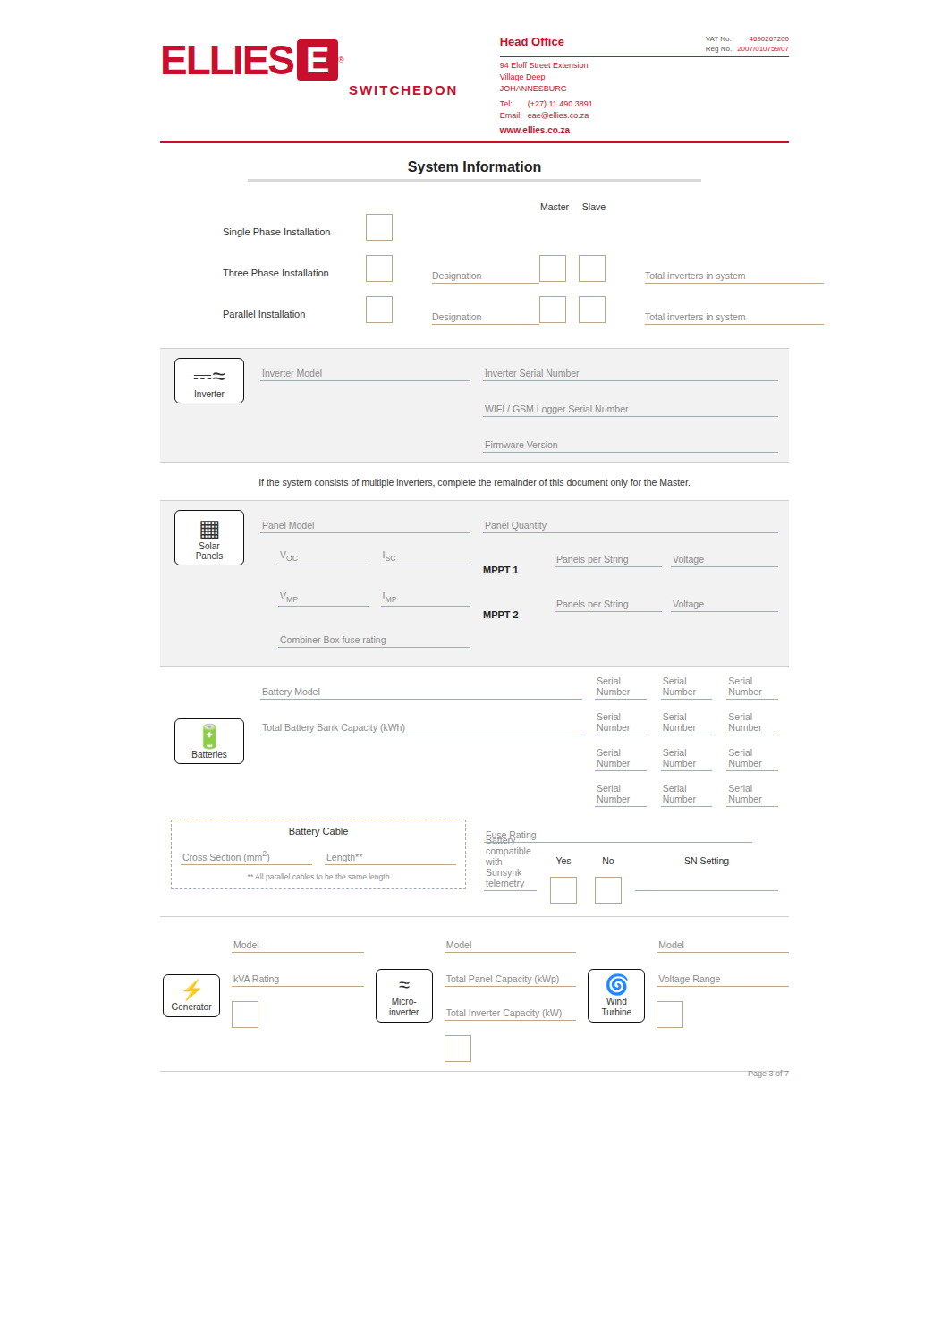ELLIES E®
SWITCHEDON
Head Office
| VAT No. | 4690267200 |
| Reg No. | 2007/010759/07 |
94 Eloff Street Extension
Village Deep
JOHANNESBURG
| Tel: | (+27) 11 490 3891 |
| Email: | eae@ellies.co.za |
www.ellies.co.za
System Information
Master
Slave
Single Phase Installation
Three Phase Installation
Designation
Total inverters in system
Parallel Installation
Designation
Total inverters in system
⎓≈ Inverter
Inverter Model
Inverter Serial Number
WIFI / GSM Logger Serial Number
Firmware Version
If the system consists of multiple inverters, complete the remainder of this document only for the Master.
▦ Solar
Panels
Panel Model
VOC
ISC
VMP
IMP
Combiner Box fuse rating
Panel Quantity
MPPT 1
Panels per String
Voltage
MPPT 2
Panels per String
Voltage
🔋 Batteries
Battery Model
Total Battery Bank Capacity (kWh)
Serial Number
Serial Number
Serial Number
Serial Number
Serial Number
Serial Number
Serial Number
Serial Number
Serial Number
Serial Number
Serial Number
Serial Number
Battery Cable
Cross Section (mm2)
Length**
** All parallel cables to be the same length
Fuse Rating
Yes
No
SN Setting
Battery compatible with Sunsynk telemetry
⚡ Generator
Model
kVA Rating
≈ Micro-
inverter
Model
Total Panel Capacity (kWp)
Total Inverter Capacity (kW)
🌀 Wind
Turbine
Model
Voltage Range
Page 3 of 7